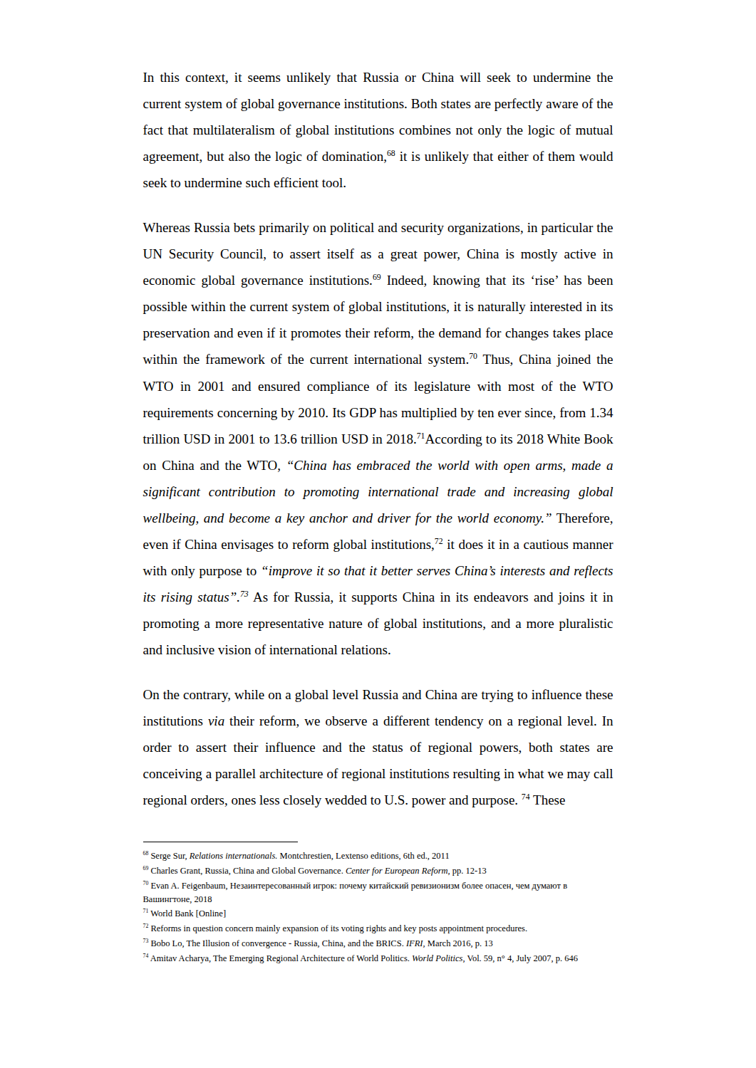In this context, it seems unlikely that Russia or China will seek to undermine the current system of global governance institutions. Both states are perfectly aware of the fact that multilateralism of global institutions combines not only the logic of mutual agreement, but also the logic of domination,68 it is unlikely that either of them would seek to undermine such efficient tool.
Whereas Russia bets primarily on political and security organizations, in particular the UN Security Council, to assert itself as a great power, China is mostly active in economic global governance institutions.69 Indeed, knowing that its ‘rise’ has been possible within the current system of global institutions, it is naturally interested in its preservation and even if it promotes their reform, the demand for changes takes place within the framework of the current international system.70 Thus, China joined the WTO in 2001 and ensured compliance of its legislature with most of the WTO requirements concerning by 2010. Its GDP has multiplied by ten ever since, from 1.34 trillion USD in 2001 to 13.6 trillion USD in 2018.71According to its 2018 White Book on China and the WTO, “China has embraced the world with open arms, made a significant contribution to promoting international trade and increasing global wellbeing, and become a key anchor and driver for the world economy.” Therefore, even if China envisages to reform global institutions,72 it does it in a cautious manner with only purpose to “improve it so that it better serves China’s interests and reflects its rising status”.73 As for Russia, it supports China in its endeavors and joins it in promoting a more representative nature of global institutions, and a more pluralistic and inclusive vision of international relations.
On the contrary, while on a global level Russia and China are trying to influence these institutions via their reform, we observe a different tendency on a regional level. In order to assert their influence and the status of regional powers, both states are conceiving a parallel architecture of regional institutions resulting in what we may call regional orders, ones less closely wedded to U.S. power and purpose. 74 These
68 Serge Sur, Relations internationals. Montchrestien, Lextenso editions, 6th ed., 2011
69 Charles Grant, Russia, China and Global Governance. Center for European Reform, pp. 12-13
70 Evan A. Feigenbaum, Незаинтересованный игрок: почему китайский ревизионизм более опасен, чем думают в Вашингтоне, 2018
71 World Bank [Online]
72 Reforms in question concern mainly expansion of its voting rights and key posts appointment procedures.
73 Bobo Lo, The Illusion of convergence - Russia, China, and the BRICS. IFRI, March 2016, p. 13
74 Amitav Acharya, The Emerging Regional Architecture of World Politics. World Politics, Vol. 59, n° 4, July 2007, p. 646